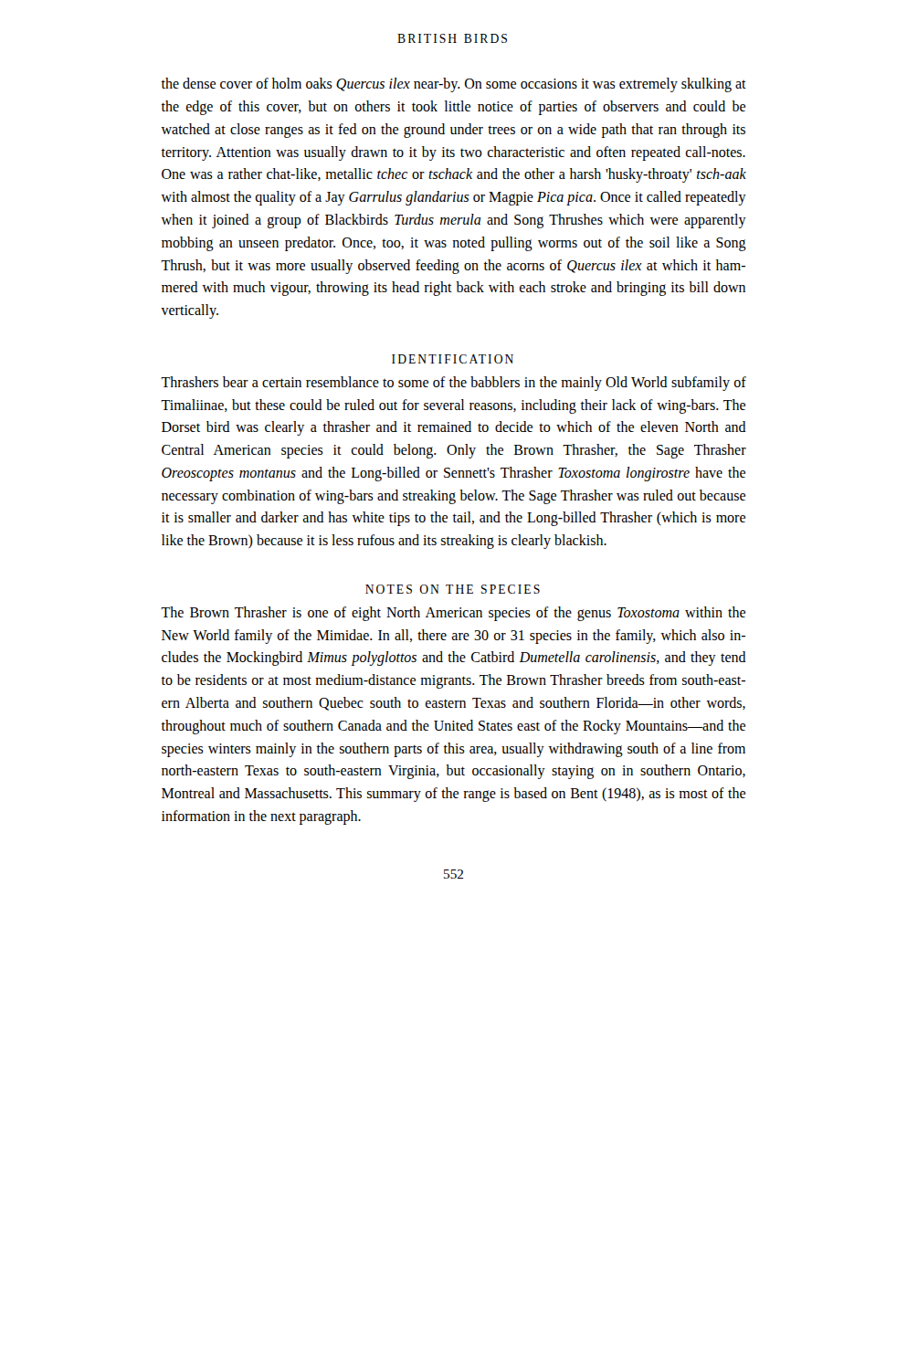British Birds
the dense cover of holm oaks Quercus ilex near-by. On some occasions it was extremely skulking at the edge of this cover, but on others it took little notice of parties of observers and could be watched at close ranges as it fed on the ground under trees or on a wide path that ran through its territory. Attention was usually drawn to it by its two characteristic and often repeated call-notes. One was a rather chat-like, metallic tchec or tschack and the other a harsh 'husky-throaty' tsch-aak with almost the quality of a Jay Garrulus glandarius or Magpie Pica pica. Once it called repeatedly when it joined a group of Blackbirds Turdus merula and Song Thrushes which were apparently mobbing an unseen predator. Once, too, it was noted pulling worms out of the soil like a Song Thrush, but it was more usually observed feeding on the acorns of Quercus ilex at which it hammered with much vigour, throwing its head right back with each stroke and bringing its bill down vertically.
Identification
Thrashers bear a certain resemblance to some of the babblers in the mainly Old World subfamily of Timaliinae, but these could be ruled out for several reasons, including their lack of wing-bars. The Dorset bird was clearly a thrasher and it remained to decide to which of the eleven North and Central American species it could belong. Only the Brown Thrasher, the Sage Thrasher Oreoscoptes montanus and the Long-billed or Sennett's Thrasher Toxostoma longirostre have the necessary combination of wing-bars and streaking below. The Sage Thrasher was ruled out because it is smaller and darker and has white tips to the tail, and the Long-billed Thrasher (which is more like the Brown) because it is less rufous and its streaking is clearly blackish.
Notes on the Species
The Brown Thrasher is one of eight North American species of the genus Toxostoma within the New World family of the Mimidae. In all, there are 30 or 31 species in the family, which also includes the Mockingbird Mimus polyglottos and the Catbird Dumetella carolinensis, and they tend to be residents or at most medium-distance migrants. The Brown Thrasher breeds from south-eastern Alberta and southern Quebec south to eastern Texas and southern Florida—in other words, throughout much of southern Canada and the United States east of the Rocky Mountains—and the species winters mainly in the southern parts of this area, usually withdrawing south of a line from north-eastern Texas to south-eastern Virginia, but occasionally staying on in southern Ontario, Montreal and Massachusetts. This summary of the range is based on Bent (1948), as is most of the information in the next paragraph.
552